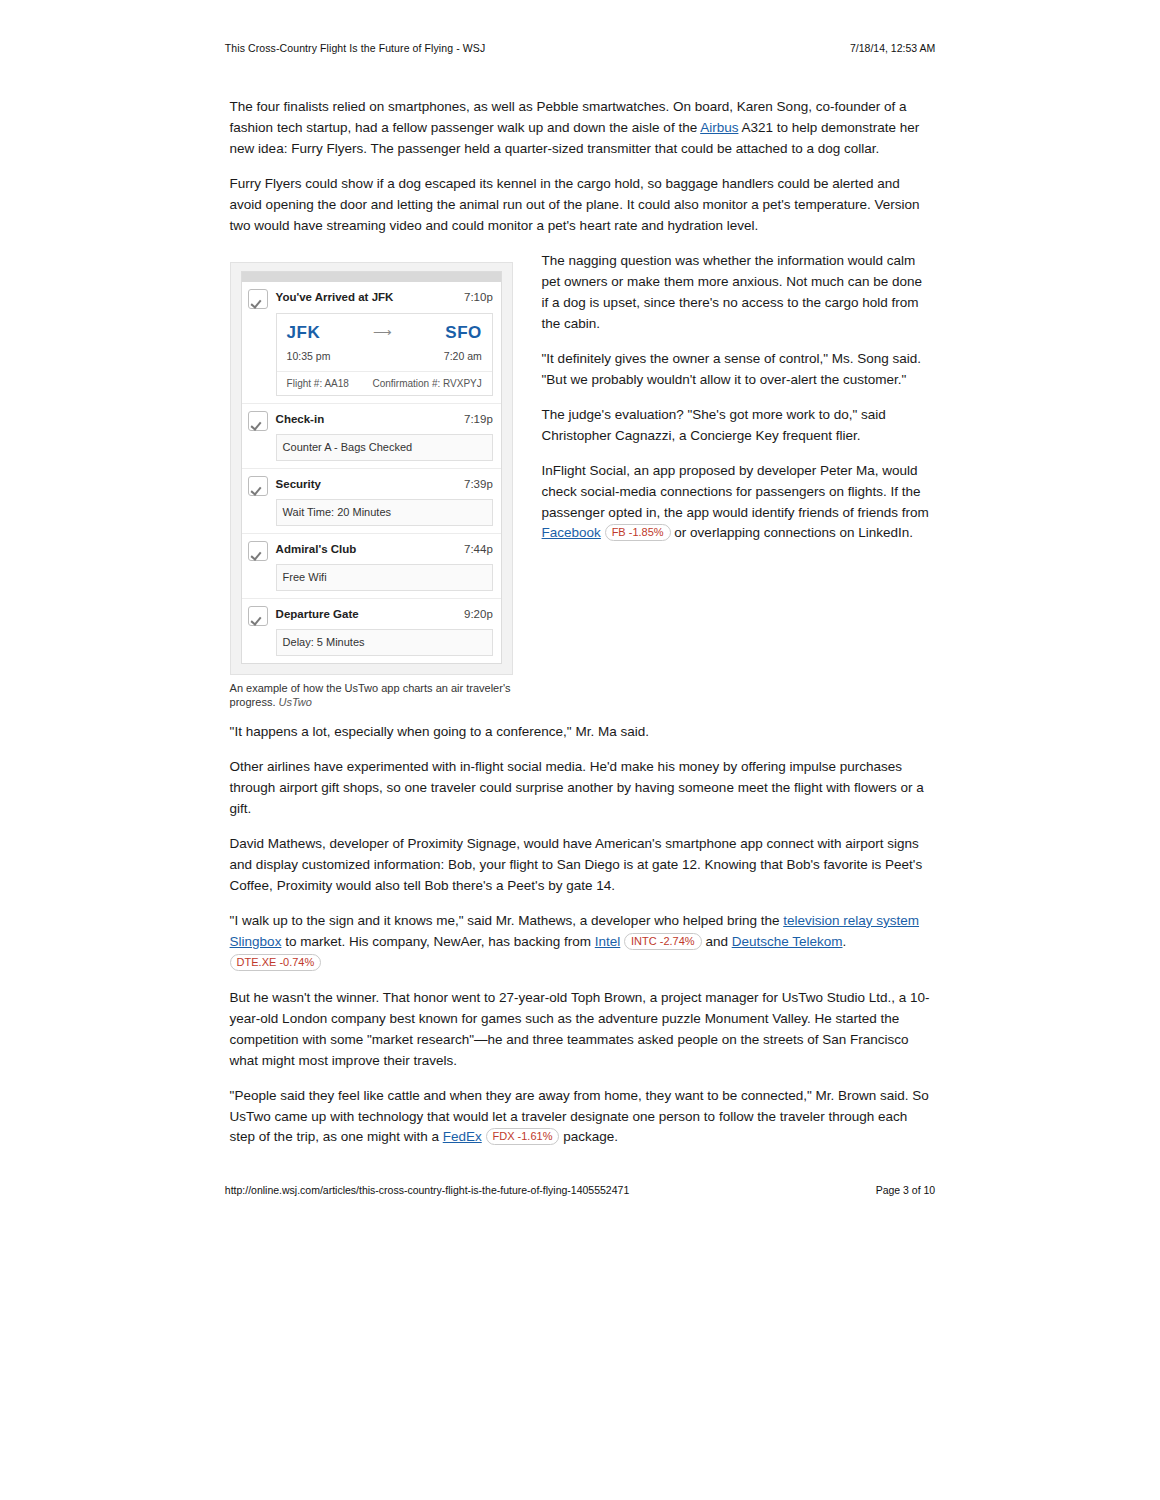This Cross-Country Flight Is the Future of Flying - WSJ
7/18/14, 12:53 AM
The four finalists relied on smartphones, as well as Pebble smartwatches. On board, Karen Song, co-founder of a fashion tech startup, had a fellow passenger walk up and down the aisle of the Airbus A321 to help demonstrate her new idea: Furry Flyers. The passenger held a quarter-sized transmitter that could be attached to a dog collar.
Furry Flyers could show if a dog escaped its kennel in the cargo hold, so baggage handlers could be alerted and avoid opening the door and letting the animal run out of the plane. It could also monitor a pet's temperature. Version two would have streaming video and could monitor a pet's heart rate and hydration level.
You've Arrived at JFK 7:10p
JFK ⟶ SFO
10:35 pm 7:20 am
Flight #: AA18 Confirmation #: RVXPYJ
Check-in 7:19p
Counter A - Bags Checked
Security 7:39p
Wait Time: 20 Minutes
Admiral's Club 7:44p
Free Wifi
Departure Gate 9:20p
Delay: 5 Minutes
An example of how the UsTwo app charts an air traveler's progress. UsTwo
The nagging question was whether the information would calm pet owners or make them more anxious. Not much can be done if a dog is upset, since there's no access to the cargo hold from the cabin.
"It definitely gives the owner a sense of control," Ms. Song said. "But we probably wouldn't allow it to over-alert the customer."
The judge's evaluation? "She's got more work to do," said Christopher Cagnazzi, a Concierge Key frequent flier.
InFlight Social, an app proposed by developer Peter Ma, would check social-media connections for passengers on flights. If the passenger opted in, the app would identify friends of friends from Facebook FB -1.85% or overlapping connections on LinkedIn.
"It happens a lot, especially when going to a conference," Mr. Ma said.
Other airlines have experimented with in-flight social media. He'd make his money by offering impulse purchases through airport gift shops, so one traveler could surprise another by having someone meet the flight with flowers or a gift.
David Mathews, developer of Proximity Signage, would have American's smartphone app connect with airport signs and display customized information: Bob, your flight to San Diego is at gate 12. Knowing that Bob's favorite is Peet's Coffee, Proximity would also tell Bob there's a Peet's by gate 14.
"I walk up to the sign and it knows me," said Mr. Mathews, a developer who helped bring the television relay system Slingbox to market. His company, NewAer, has backing from Intel INTC -2.74% and Deutsche Telekom. DTE.XE -0.74%
But he wasn't the winner. That honor went to 27-year-old Toph Brown, a project manager for UsTwo Studio Ltd., a 10-year-old London company best known for games such as the adventure puzzle Monument Valley. He started the competition with some "market research"—he and three teammates asked people on the streets of San Francisco what might most improve their travels.
"People said they feel like cattle and when they are away from home, they want to be connected," Mr. Brown said. So UsTwo came up with technology that would let a traveler designate one person to follow the traveler through each step of the trip, as one might with a FedEx FDX -1.61% package.
http://online.wsj.com/articles/this-cross-country-flight-is-the-future-of-flying-1405552471
Page 3 of 10